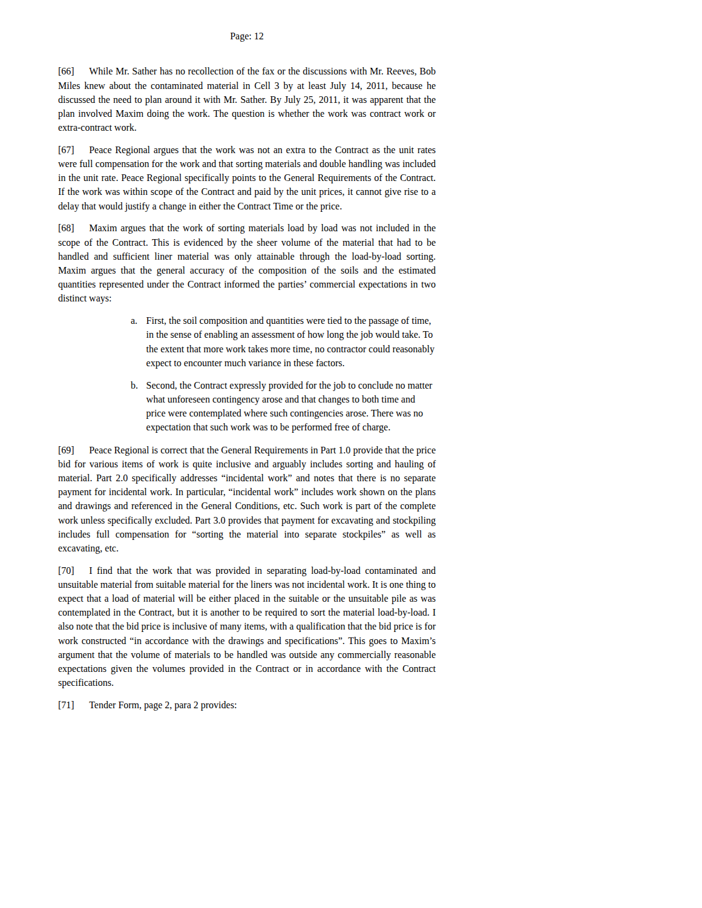Page: 12
[66] While Mr. Sather has no recollection of the fax or the discussions with Mr. Reeves, Bob Miles knew about the contaminated material in Cell 3 by at least July 14, 2011, because he discussed the need to plan around it with Mr. Sather. By July 25, 2011, it was apparent that the plan involved Maxim doing the work. The question is whether the work was contract work or extra-contract work.
[67] Peace Regional argues that the work was not an extra to the Contract as the unit rates were full compensation for the work and that sorting materials and double handling was included in the unit rate. Peace Regional specifically points to the General Requirements of the Contract. If the work was within scope of the Contract and paid by the unit prices, it cannot give rise to a delay that would justify a change in either the Contract Time or the price.
[68] Maxim argues that the work of sorting materials load by load was not included in the scope of the Contract. This is evidenced by the sheer volume of the material that had to be handled and sufficient liner material was only attainable through the load-by-load sorting. Maxim argues that the general accuracy of the composition of the soils and the estimated quantities represented under the Contract informed the parties’ commercial expectations in two distinct ways:
a. First, the soil composition and quantities were tied to the passage of time, in the sense of enabling an assessment of how long the job would take. To the extent that more work takes more time, no contractor could reasonably expect to encounter much variance in these factors.
b. Second, the Contract expressly provided for the job to conclude no matter what unforeseen contingency arose and that changes to both time and price were contemplated where such contingencies arose. There was no expectation that such work was to be performed free of charge.
[69] Peace Regional is correct that the General Requirements in Part 1.0 provide that the price bid for various items of work is quite inclusive and arguably includes sorting and hauling of material. Part 2.0 specifically addresses “incidental work” and notes that there is no separate payment for incidental work. In particular, “incidental work” includes work shown on the plans and drawings and referenced in the General Conditions, etc. Such work is part of the complete work unless specifically excluded. Part 3.0 provides that payment for excavating and stockpiling includes full compensation for “sorting the material into separate stockpiles” as well as excavating, etc.
[70] I find that the work that was provided in separating load-by-load contaminated and unsuitable material from suitable material for the liners was not incidental work. It is one thing to expect that a load of material will be either placed in the suitable or the unsuitable pile as was contemplated in the Contract, but it is another to be required to sort the material load-by-load. I also note that the bid price is inclusive of many items, with a qualification that the bid price is for work constructed “in accordance with the drawings and specifications”. This goes to Maxim’s argument that the volume of materials to be handled was outside any commercially reasonable expectations given the volumes provided in the Contract or in accordance with the Contract specifications.
[71] Tender Form, page 2, para 2 provides: